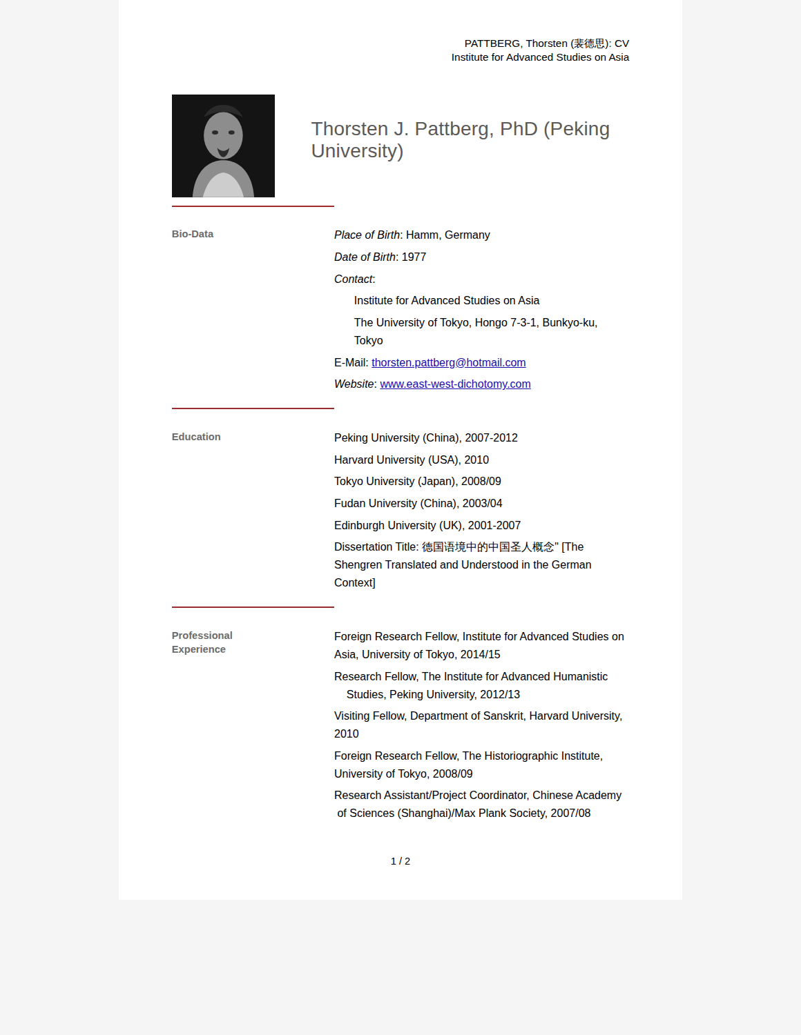PATTBERG, Thorsten (裴德思): CV
Institute for Advanced Studies on Asia
Thorsten J. Pattberg, PhD (Peking University)
Bio-Data
Place of Birth: Hamm, Germany
Date of Birth: 1977
Contact:
Institute for Advanced Studies on Asia
The University of Tokyo, Hongo 7-3-1, Bunkyo-ku, Tokyo
E-Mail: thorsten.pattberg@hotmail.com
Website: www.east-west-dichotomy.com
Education
Peking University (China), 2007-2012
Harvard University (USA), 2010
Tokyo University (Japan), 2008/09
Fudan University (China), 2003/04
Edinburgh University (UK), 2001-2007
Dissertation Title: 德国语境中的中国圣人概念" [The Shengren Translated and Understood in the German Context]
Professional
Experience
Foreign Research Fellow, Institute for Advanced Studies on Asia, University of Tokyo, 2014/15
Research Fellow, The Institute for Advanced Humanistic Studies, Peking University, 2012/13
Visiting Fellow, Department of Sanskrit, Harvard University, 2010
Foreign Research Fellow, The Historiographic Institute, University of Tokyo, 2008/09
Research Assistant/Project Coordinator, Chinese Academy of Sciences (Shanghai)/Max Plank Society, 2007/08
1 / 2